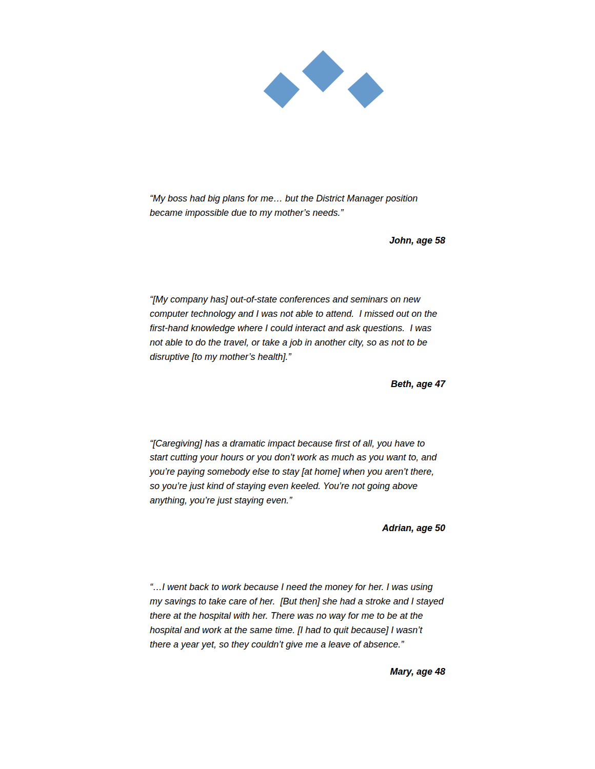“My boss had big plans for me… but the District Manager position became impossible due to my mother’s needs.”
John, age 58
“[My company has] out-of-state conferences and seminars on new computer technology and I was not able to attend. I missed out on the first-hand knowledge where I could interact and ask questions. I was not able to do the travel, or take a job in another city, so as not to be disruptive [to my mother’s health].”
Beth, age 47
“[Caregiving] has a dramatic impact because first of all, you have to start cutting your hours or you don’t work as much as you want to, and you’re paying somebody else to stay [at home] when you aren’t there, so you’re just kind of staying even keeled. You’re not going above anything, you’re just staying even.”
Adrian, age 50
“…I went back to work because I need the money for her. I was using my savings to take care of her. [But then] she had a stroke and I stayed there at the hospital with her. There was no way for me to be at the hospital and work at the same time. [I had to quit because] I wasn’t there a year yet, so they couldn’t give me a leave of absence.”
Mary, age 48